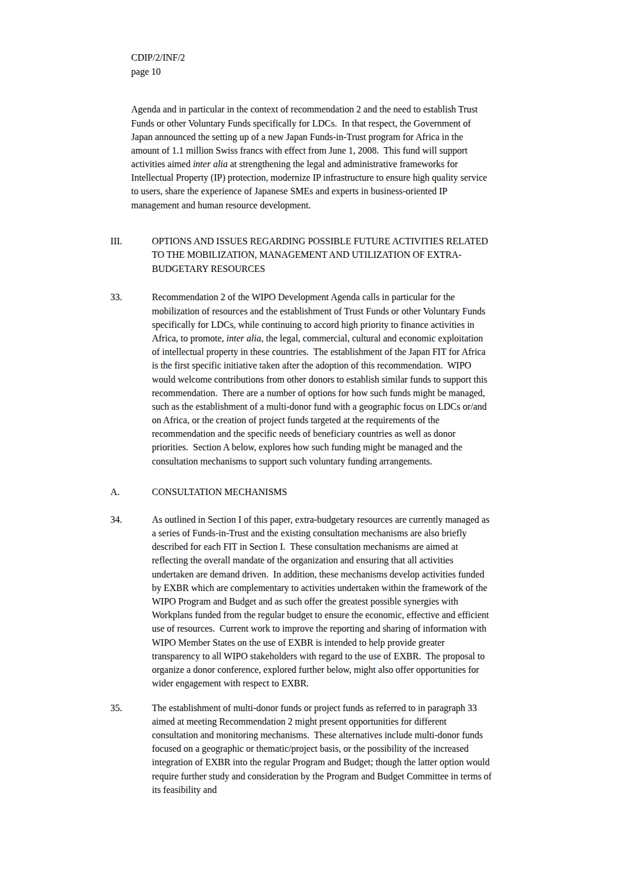CDIP/2/INF/2
page 10
Agenda and in particular in the context of recommendation 2 and the need to establish Trust Funds or other Voluntary Funds specifically for LDCs. In that respect, the Government of Japan announced the setting up of a new Japan Funds-in-Trust program for Africa in the amount of 1.1 million Swiss francs with effect from June 1, 2008. This fund will support activities aimed inter alia at strengthening the legal and administrative frameworks for Intellectual Property (IP) protection, modernize IP infrastructure to ensure high quality service to users, share the experience of Japanese SMEs and experts in business-oriented IP management and human resource development.
III. OPTIONS AND ISSUES REGARDING POSSIBLE FUTURE ACTIVITIES RELATED TO THE MOBILIZATION, MANAGEMENT AND UTILIZATION OF EXTRA-BUDGETARY RESOURCES
33. Recommendation 2 of the WIPO Development Agenda calls in particular for the mobilization of resources and the establishment of Trust Funds or other Voluntary Funds specifically for LDCs, while continuing to accord high priority to finance activities in Africa, to promote, inter alia, the legal, commercial, cultural and economic exploitation of intellectual property in these countries. The establishment of the Japan FIT for Africa is the first specific initiative taken after the adoption of this recommendation. WIPO would welcome contributions from other donors to establish similar funds to support this recommendation. There are a number of options for how such funds might be managed, such as the establishment of a multi-donor fund with a geographic focus on LDCs or/and on Africa, or the creation of project funds targeted at the requirements of the recommendation and the specific needs of beneficiary countries as well as donor priorities. Section A below, explores how such funding might be managed and the consultation mechanisms to support such voluntary funding arrangements.
A. CONSULTATION MECHANISMS
34. As outlined in Section I of this paper, extra-budgetary resources are currently managed as a series of Funds-in-Trust and the existing consultation mechanisms are also briefly described for each FIT in Section I. These consultation mechanisms are aimed at reflecting the overall mandate of the organization and ensuring that all activities undertaken are demand driven. In addition, these mechanisms develop activities funded by EXBR which are complementary to activities undertaken within the framework of the WIPO Program and Budget and as such offer the greatest possible synergies with Workplans funded from the regular budget to ensure the economic, effective and efficient use of resources. Current work to improve the reporting and sharing of information with WIPO Member States on the use of EXBR is intended to help provide greater transparency to all WIPO stakeholders with regard to the use of EXBR. The proposal to organize a donor conference, explored further below, might also offer opportunities for wider engagement with respect to EXBR.
35. The establishment of multi-donor funds or project funds as referred to in paragraph 33 aimed at meeting Recommendation 2 might present opportunities for different consultation and monitoring mechanisms. These alternatives include multi-donor funds focused on a geographic or thematic/project basis, or the possibility of the increased integration of EXBR into the regular Program and Budget; though the latter option would require further study and consideration by the Program and Budget Committee in terms of its feasibility and